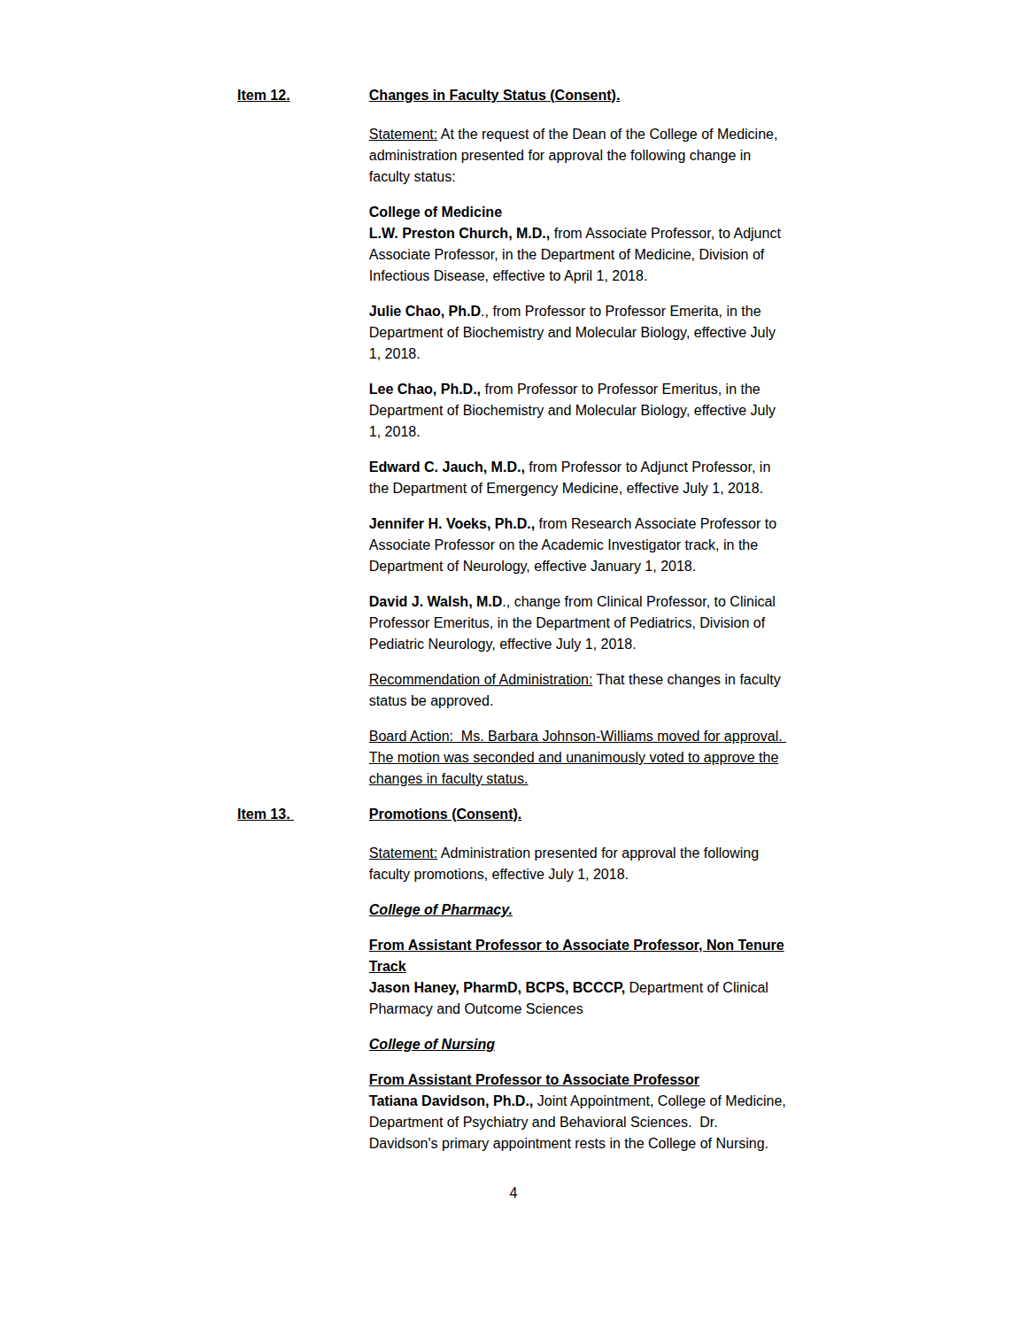Item 12.
Changes in Faculty Status (Consent).
Statement: At the request of the Dean of the College of Medicine, administration presented for approval the following change in faculty status:
College of Medicine
L.W. Preston Church, M.D., from Associate Professor, to Adjunct Associate Professor, in the Department of Medicine, Division of Infectious Disease, effective to April 1, 2018.
Julie Chao, Ph.D., from Professor to Professor Emerita, in the Department of Biochemistry and Molecular Biology, effective July 1, 2018.
Lee Chao, Ph.D., from Professor to Professor Emeritus, in the Department of Biochemistry and Molecular Biology, effective July 1, 2018.
Edward C. Jauch, M.D., from Professor to Adjunct Professor, in the Department of Emergency Medicine, effective July 1, 2018.
Jennifer H. Voeks, Ph.D., from Research Associate Professor to Associate Professor on the Academic Investigator track, in the Department of Neurology, effective January 1, 2018.
David J. Walsh, M.D., change from Clinical Professor, to Clinical Professor Emeritus, in the Department of Pediatrics, Division of Pediatric Neurology, effective July 1, 2018.
Recommendation of Administration: That these changes in faculty status be approved.
Board Action: Ms. Barbara Johnson-Williams moved for approval. The motion was seconded and unanimously voted to approve the changes in faculty status.
Item 13.
Promotions (Consent).
Statement: Administration presented for approval the following faculty promotions, effective July 1, 2018.
College of Pharmacy.
From Assistant Professor to Associate Professor, Non Tenure Track
Jason Haney, PharmD, BCPS, BCCCP, Department of Clinical Pharmacy and Outcome Sciences
College of Nursing
From Assistant Professor to Associate Professor
Tatiana Davidson, Ph.D., Joint Appointment, College of Medicine, Department of Psychiatry and Behavioral Sciences. Dr. Davidson's primary appointment rests in the College of Nursing.
4